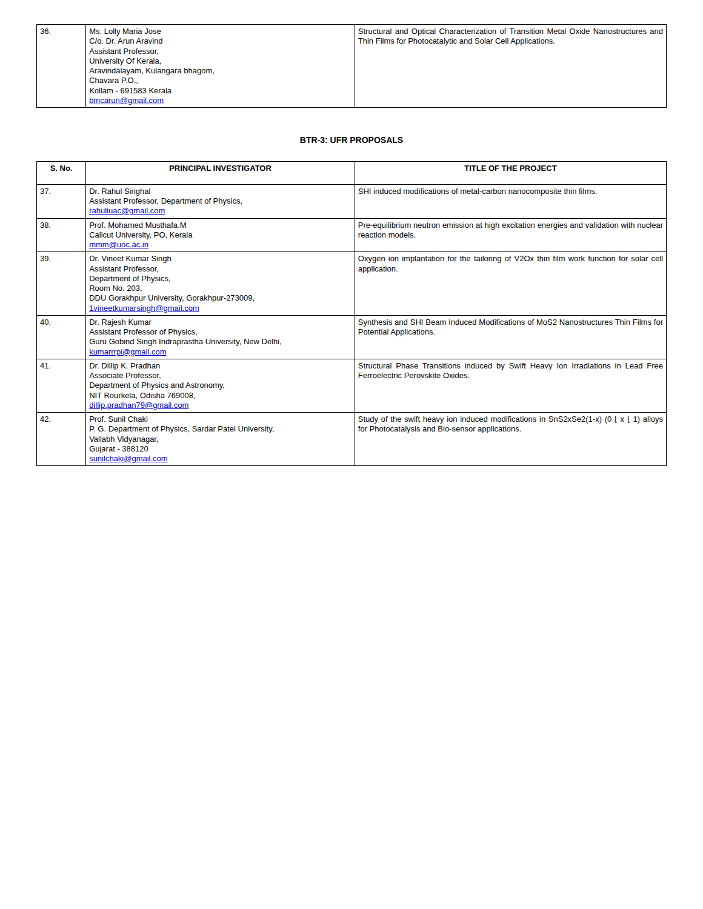| 36. | Ms. Lolly Maria Jose C/o. Dr. Arun Aravind Assistant Professor, University Of Kerala, Aravindalayam, Kulangara bhagom, Chavara P.O., Kollam - 691583 Kerala bmcarun@gmail.com | Structural and Optical Characterization of Transition Metal Oxide Nanostructures and Thin Films for Photocatalytic and Solar Cell Applications. |
BTR-3: UFR PROPOSALS
| S. No. | PRINCIPAL INVESTIGATOR | TITLE OF THE PROJECT |
| --- | --- | --- |
| 37. | Dr. Rahul Singhal Assistant Professor, Department of Physics, rahuliuac@gmail.com | SHI induced modifications of metal-carbon nanocomposite thin films. |
| 38. | Prof. Mohamed Musthafa.M Calicut University, PO, Kerala mmm@uoc.ac.in | Pre-equilibrium neutron emission at high excitation energies and validation with nuclear reaction models. |
| 39. | Dr. Vineet Kumar Singh Assistant Professor, Department of Physics, Room No. 203, DDU Gorakhpur University, Gorakhpur-273009, 1vineetkumarsingh@gmail.com | Oxygen ion implantation for the tailoring of V2Ox thin film work function for solar cell application. |
| 40. | Dr. Rajesh Kumar Assistant Professor of Physics, Guru Gobind Singh Indraprastha University, New Delhi, kumarrrpi@gmail.com | Synthesis and SHI Beam Induced Modifications of MoS2 Nanostructures Thin Films for Potential Applications. |
| 41. | Dr. Dillip K. Pradhan Associate Professor, Department of Physics and Astronomy, NIT Rourkela, Odisha 769008, dillip.pradhan79@gmail.com | Structural Phase Transitions induced by Swift Heavy Ion Irradiations in Lead Free Ferroelectric Perovskite Oxides. |
| 42. | Prof. Sunil Chaki P. G. Department of Physics, Sardar Patel University, Vallabh Vidyanagar, Gujarat - 388120 sunilchaki@gmail.com | Study of the swift heavy ion induced modifications in SnS2xSe2(1-x) (0 ⌊ x ⌊ 1) alloys for Photocatalysis and Bio-sensor applications. |